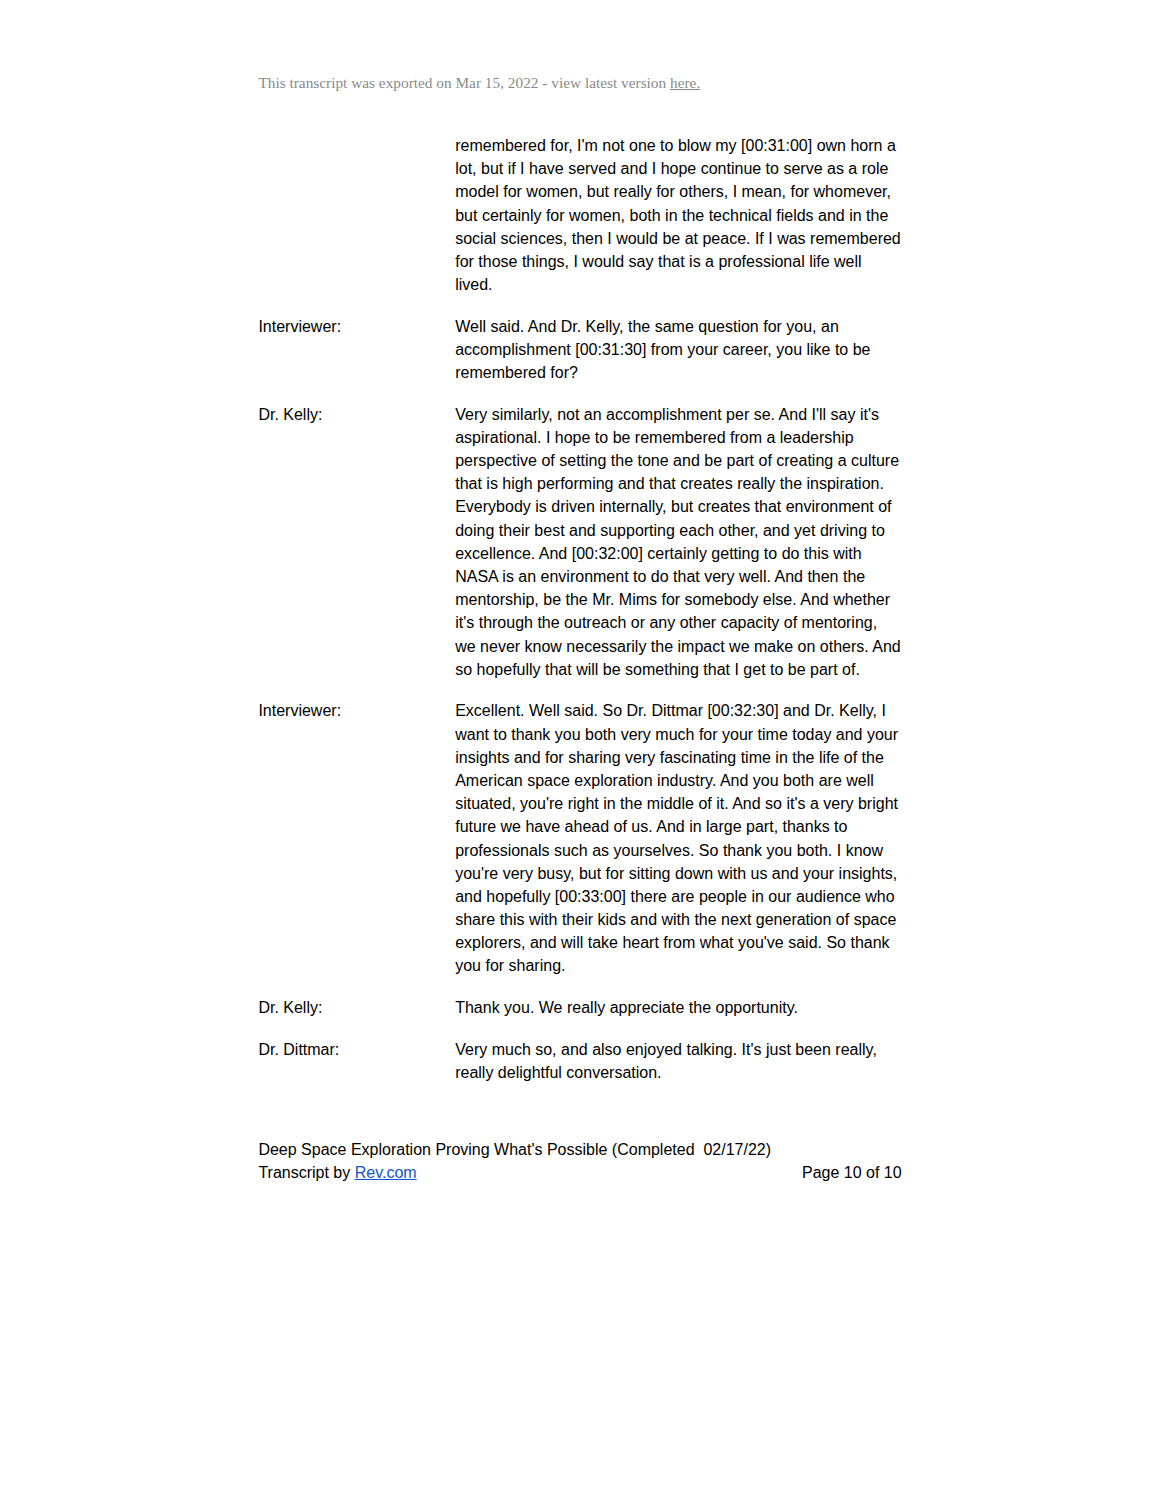This transcript was exported on Mar 15, 2022 - view latest version here.
remembered for, I'm not one to blow my [00:31:00] own horn a lot, but if I have served and I hope continue to serve as a role model for women, but really for others, I mean, for whomever, but certainly for women, both in the technical fields and in the social sciences, then I would be at peace. If I was remembered for those things, I would say that is a professional life well lived.
Interviewer:
Well said. And Dr. Kelly, the same question for you, an accomplishment [00:31:30] from your career, you like to be remembered for?
Dr. Kelly:
Very similarly, not an accomplishment per se. And I'll say it's aspirational. I hope to be remembered from a leadership perspective of setting the tone and be part of creating a culture that is high performing and that creates really the inspiration. Everybody is driven internally, but creates that environment of doing their best and supporting each other, and yet driving to excellence. And [00:32:00] certainly getting to do this with NASA is an environment to do that very well. And then the mentorship, be the Mr. Mims for somebody else. And whether it's through the outreach or any other capacity of mentoring, we never know necessarily the impact we make on others. And so hopefully that will be something that I get to be part of.
Interviewer:
Excellent. Well said. So Dr. Dittmar [00:32:30] and Dr. Kelly, I want to thank you both very much for your time today and your insights and for sharing very fascinating time in the life of the American space exploration industry. And you both are well situated, you're right in the middle of it. And so it's a very bright future we have ahead of us. And in large part, thanks to professionals such as yourselves. So thank you both. I know you're very busy, but for sitting down with us and your insights, and hopefully [00:33:00] there are people in our audience who share this with their kids and with the next generation of space explorers, and will take heart from what you've said. So thank you for sharing.
Dr. Kelly:
Thank you. We really appreciate the opportunity.
Dr. Dittmar:
Very much so, and also enjoyed talking. It's just been really, really delightful conversation.
Deep Space Exploration Proving What's Possible (Completed 02/17/22)
Transcript by Rev.com
Page 10 of 10